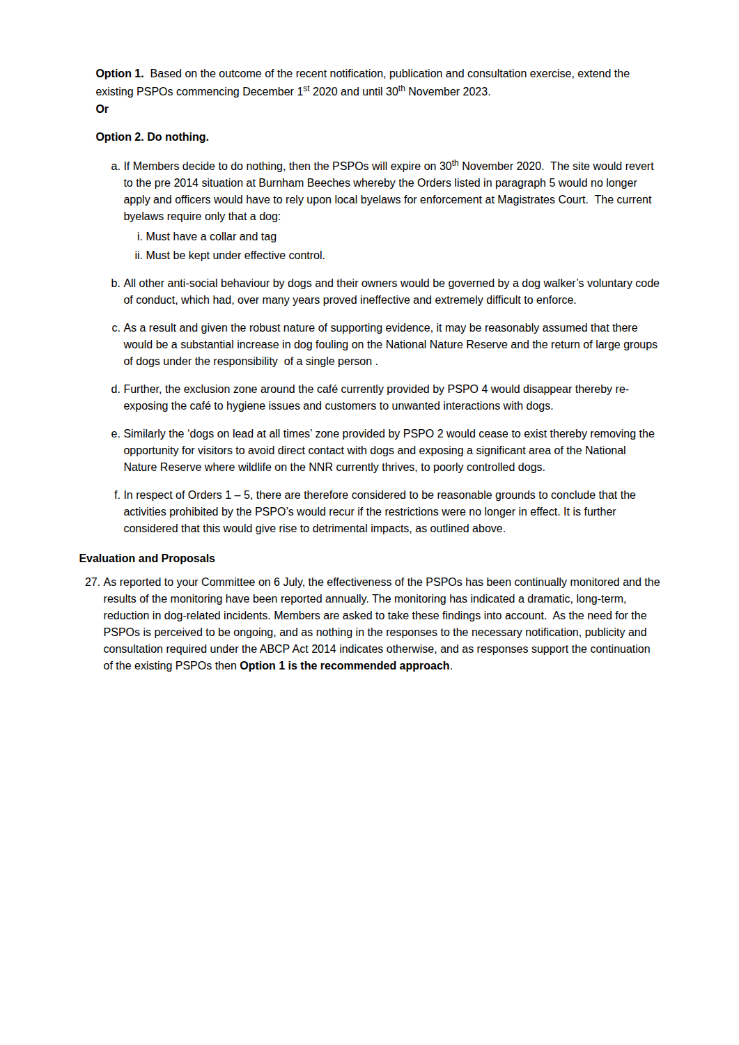Option 1. Based on the outcome of the recent notification, publication and consultation exercise, extend the existing PSPOs commencing December 1st 2020 and until 30th November 2023.
Or
Option 2. Do nothing.
If Members decide to do nothing, then the PSPOs will expire on 30th November 2020. The site would revert to the pre 2014 situation at Burnham Beeches whereby the Orders listed in paragraph 5 would no longer apply and officers would have to rely upon local byelaws for enforcement at Magistrates Court. The current byelaws require only that a dog:
Must have a collar and tag
Must be kept under effective control.
All other anti-social behaviour by dogs and their owners would be governed by a dog walker’s voluntary code of conduct, which had, over many years proved ineffective and extremely difficult to enforce.
As a result and given the robust nature of supporting evidence, it may be reasonably assumed that there would be a substantial increase in dog fouling on the National Nature Reserve and the return of large groups of dogs under the responsibility of a single person .
Further, the exclusion zone around the café currently provided by PSPO 4 would disappear thereby re-exposing the café to hygiene issues and customers to unwanted interactions with dogs.
Similarly the ‘dogs on lead at all times’ zone provided by PSPO 2 would cease to exist thereby removing the opportunity for visitors to avoid direct contact with dogs and exposing a significant area of the National Nature Reserve where wildlife on the NNR currently thrives, to poorly controlled dogs.
In respect of Orders 1 – 5, there are therefore considered to be reasonable grounds to conclude that the activities prohibited by the PSPO’s would recur if the restrictions were no longer in effect. It is further considered that this would give rise to detrimental impacts, as outlined above.
Evaluation and Proposals
As reported to your Committee on 6 July, the effectiveness of the PSPOs has been continually monitored and the results of the monitoring have been reported annually. The monitoring has indicated a dramatic, long-term, reduction in dog-related incidents. Members are asked to take these findings into account. As the need for the PSPOs is perceived to be ongoing, and as nothing in the responses to the necessary notification, publicity and consultation required under the ABCP Act 2014 indicates otherwise, and as responses support the continuation of the existing PSPOs then Option 1 is the recommended approach.